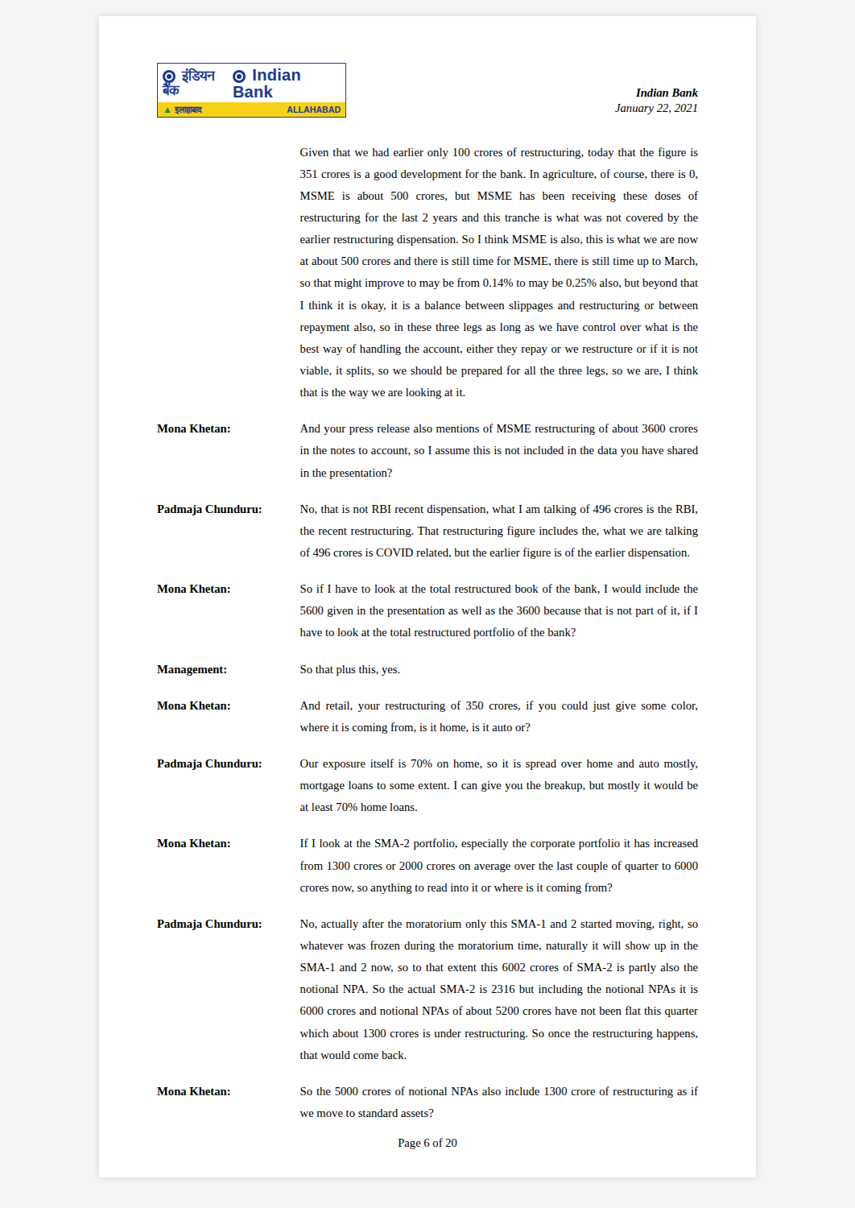इंडियन बैंक
Indian Bank
▲इलाहाबाद ALLAHABAD
Indian Bank
January 22, 2021
Given that we had earlier only 100 crores of restructuring, today that the figure is 351 crores is a good development for the bank. In agriculture, of course, there is 0, MSME is about 500 crores, but MSME has been receiving these doses of restructuring for the last 2 years and this tranche is what was not covered by the earlier restructuring dispensation. So I think MSME is also, this is what we are now at about 500 crores and there is still time for MSME, there is still time up to March, so that might improve to may be from 0.14% to may be 0.25% also, but beyond that I think it is okay, it is a balance between slippages and restructuring or between repayment also, so in these three legs as long as we have control over what is the best way of handling the account, either they repay or we restructure or if it is not viable, it splits, so we should be prepared for all the three legs, so we are, I think that is the way we are looking at it.
Mona Khetan:
And your press release also mentions of MSME restructuring of about 3600 crores in the notes to account, so I assume this is not included in the data you have shared in the presentation?
Padmaja Chunduru:
No, that is not RBI recent dispensation, what I am talking of 496 crores is the RBI, the recent restructuring. That restructuring figure includes the, what we are talking of 496 crores is COVID related, but the earlier figure is of the earlier dispensation.
Mona Khetan:
So if I have to look at the total restructured book of the bank, I would include the 5600 given in the presentation as well as the 3600 because that is not part of it, if I have to look at the total restructured portfolio of the bank?
Management:
So that plus this, yes.
Mona Khetan:
And retail, your restructuring of 350 crores, if you could just give some color, where it is coming from, is it home, is it auto or?
Padmaja Chunduru:
Our exposure itself is 70% on home, so it is spread over home and auto mostly, mortgage loans to some extent. I can give you the breakup, but mostly it would be at least 70% home loans.
Mona Khetan:
If I look at the SMA-2 portfolio, especially the corporate portfolio it has increased from 1300 crores or 2000 crores on average over the last couple of quarter to 6000 crores now, so anything to read into it or where is it coming from?
Padmaja Chunduru:
No, actually after the moratorium only this SMA-1 and 2 started moving, right, so whatever was frozen during the moratorium time, naturally it will show up in the SMA-1 and 2 now, so to that extent this 6002 crores of SMA-2 is partly also the notional NPA. So the actual SMA-2 is 2316 but including the notional NPAs it is 6000 crores and notional NPAs of about 5200 crores have not been flat this quarter which about 1300 crores is under restructuring. So once the restructuring happens, that would come back.
Mona Khetan:
So the 5000 crores of notional NPAs also include 1300 crore of restructuring as if we move to standard assets?
Page 6 of 20